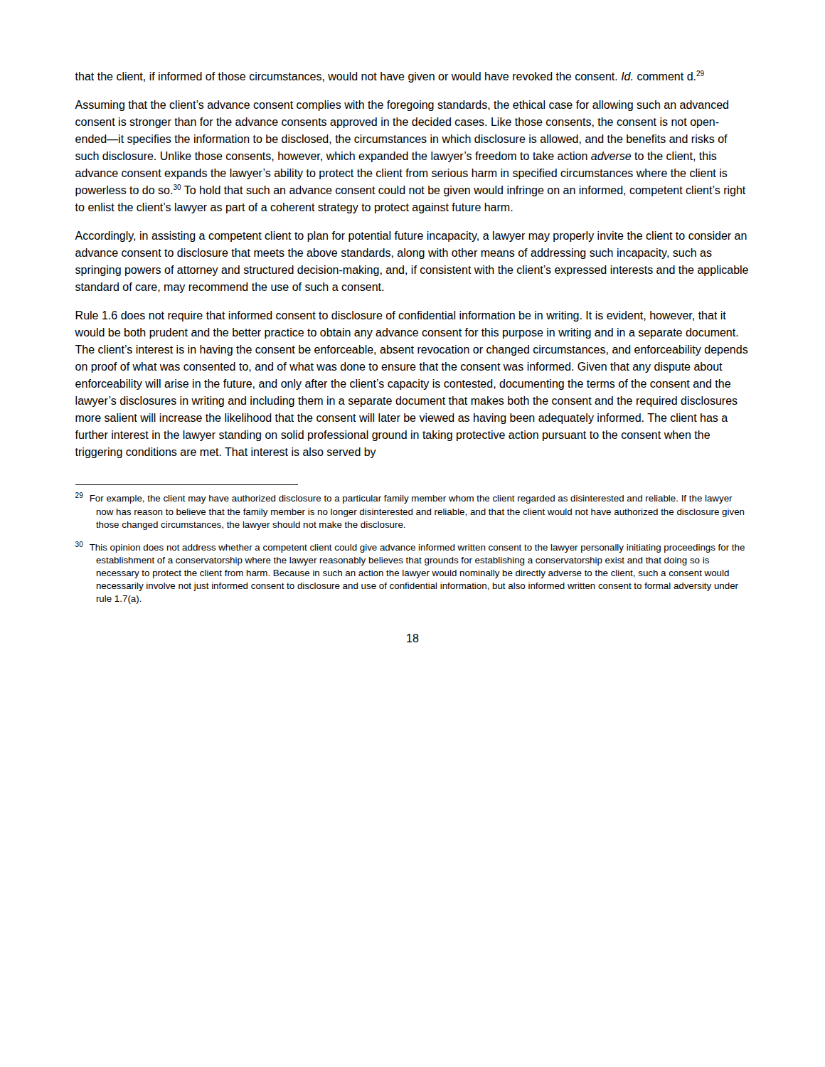that the client, if informed of those circumstances, would not have given or would have revoked the consent. Id. comment d.29
Assuming that the client’s advance consent complies with the foregoing standards, the ethical case for allowing such an advanced consent is stronger than for the advance consents approved in the decided cases. Like those consents, the consent is not open-ended—it specifies the information to be disclosed, the circumstances in which disclosure is allowed, and the benefits and risks of such disclosure. Unlike those consents, however, which expanded the lawyer’s freedom to take action adverse to the client, this advance consent expands the lawyer’s ability to protect the client from serious harm in specified circumstances where the client is powerless to do so.30 To hold that such an advance consent could not be given would infringe on an informed, competent client’s right to enlist the client’s lawyer as part of a coherent strategy to protect against future harm.
Accordingly, in assisting a competent client to plan for potential future incapacity, a lawyer may properly invite the client to consider an advance consent to disclosure that meets the above standards, along with other means of addressing such incapacity, such as springing powers of attorney and structured decision-making, and, if consistent with the client’s expressed interests and the applicable standard of care, may recommend the use of such a consent.
Rule 1.6 does not require that informed consent to disclosure of confidential information be in writing. It is evident, however, that it would be both prudent and the better practice to obtain any advance consent for this purpose in writing and in a separate document. The client’s interest is in having the consent be enforceable, absent revocation or changed circumstances, and enforceability depends on proof of what was consented to, and of what was done to ensure that the consent was informed. Given that any dispute about enforceability will arise in the future, and only after the client’s capacity is contested, documenting the terms of the consent and the lawyer’s disclosures in writing and including them in a separate document that makes both the consent and the required disclosures more salient will increase the likelihood that the consent will later be viewed as having been adequately informed. The client has a further interest in the lawyer standing on solid professional ground in taking protective action pursuant to the consent when the triggering conditions are met. That interest is also served by
29 For example, the client may have authorized disclosure to a particular family member whom the client regarded as disinterested and reliable. If the lawyer now has reason to believe that the family member is no longer disinterested and reliable, and that the client would not have authorized the disclosure given those changed circumstances, the lawyer should not make the disclosure.
30 This opinion does not address whether a competent client could give advance informed written consent to the lawyer personally initiating proceedings for the establishment of a conservatorship where the lawyer reasonably believes that grounds for establishing a conservatorship exist and that doing so is necessary to protect the client from harm. Because in such an action the lawyer would nominally be directly adverse to the client, such a consent would necessarily involve not just informed consent to disclosure and use of confidential information, but also informed written consent to formal adversity under rule 1.7(a).
18